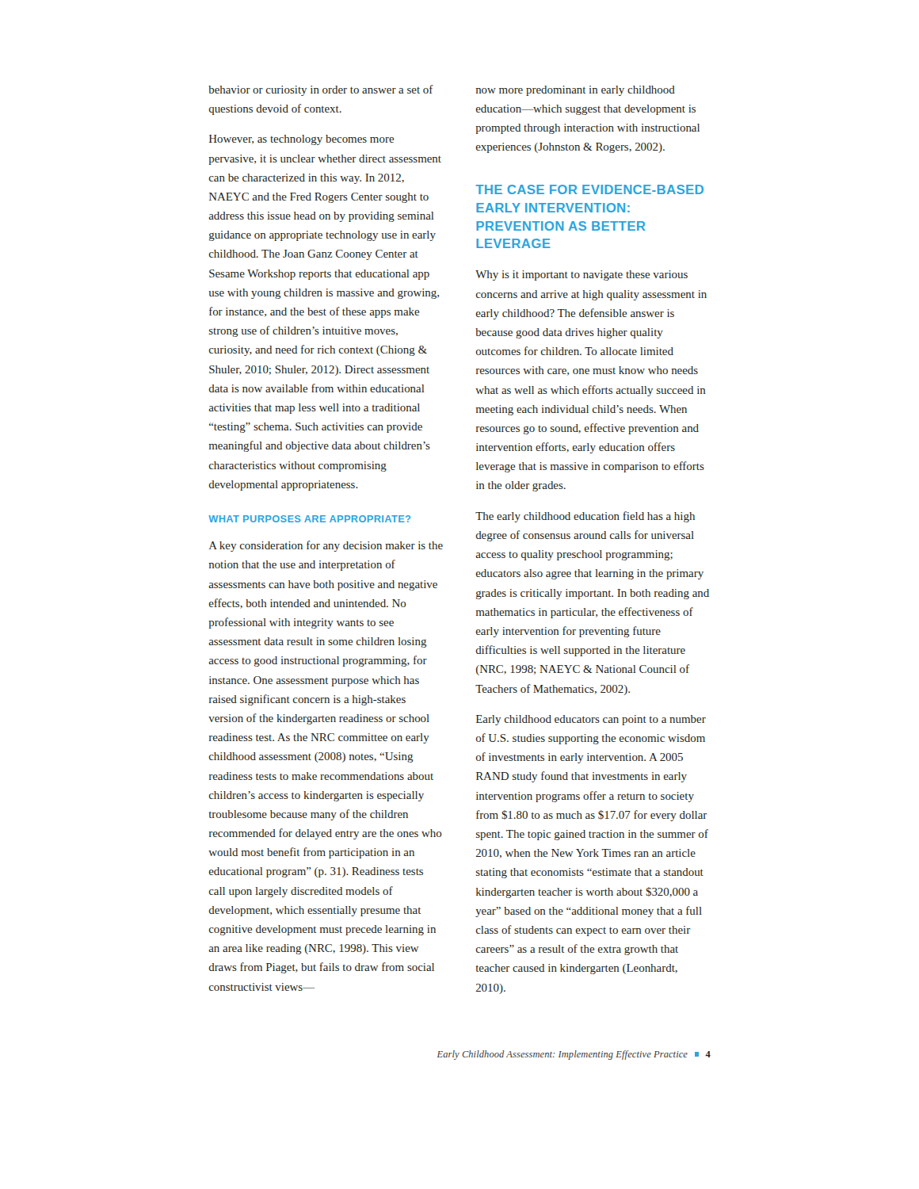behavior or curiosity in order to answer a set of questions devoid of context.
However, as technology becomes more pervasive, it is unclear whether direct assessment can be characterized in this way. In 2012, NAEYC and the Fred Rogers Center sought to address this issue head on by providing seminal guidance on appropriate technology use in early childhood. The Joan Ganz Cooney Center at Sesame Workshop reports that educational app use with young children is massive and growing, for instance, and the best of these apps make strong use of children’s intuitive moves, curiosity, and need for rich context (Chiong & Shuler, 2010; Shuler, 2012). Direct assessment data is now available from within educational activities that map less well into a traditional “testing” schema. Such activities can provide meaningful and objective data about children’s characteristics without compromising developmental appropriateness.
What purposes are appropriate?
A key consideration for any decision maker is the notion that the use and interpretation of assessments can have both positive and negative effects, both intended and unintended. No professional with integrity wants to see assessment data result in some children losing access to good instructional programming, for instance. One assessment purpose which has raised significant concern is a high-stakes version of the kindergarten readiness or school readiness test. As the NRC committee on early childhood assessment (2008) notes, “Using readiness tests to make recommendations about children’s access to kindergarten is especially troublesome because many of the children recommended for delayed entry are the ones who would most benefit from participation in an educational program” (p. 31). Readiness tests call upon largely discredited models of development, which essentially presume that cognitive development must precede learning in an area like reading (NRC, 1998). This view draws from Piaget, but fails to draw from social constructivist views—
now more predominant in early childhood education—which suggest that development is prompted through interaction with instructional experiences (Johnston & Rogers, 2002).
The case for evidence-based early intervention: prevention as better leverage
Why is it important to navigate these various concerns and arrive at high quality assessment in early childhood? The defensible answer is because good data drives higher quality outcomes for children. To allocate limited resources with care, one must know who needs what as well as which efforts actually succeed in meeting each individual child’s needs. When resources go to sound, effective prevention and intervention efforts, early education offers leverage that is massive in comparison to efforts in the older grades.
The early childhood education field has a high degree of consensus around calls for universal access to quality preschool programming; educators also agree that learning in the primary grades is critically important. In both reading and mathematics in particular, the effectiveness of early intervention for preventing future difficulties is well supported in the literature (NRC, 1998; NAEYC & National Council of Teachers of Mathematics, 2002).
Early childhood educators can point to a number of U.S. studies supporting the economic wisdom of investments in early intervention. A 2005 RAND study found that investments in early intervention programs offer a return to society from $1.80 to as much as $17.07 for every dollar spent. The topic gained traction in the summer of 2010, when the New York Times ran an article stating that economists “estimate that a standout kindergarten teacher is worth about $320,000 a year” based on the “additional money that a full class of students can expect to earn over their careers” as a result of the extra growth that teacher caused in kindergarten (Leonhardt, 2010).
Early Childhood Assessment: Implementing Effective Practice 4